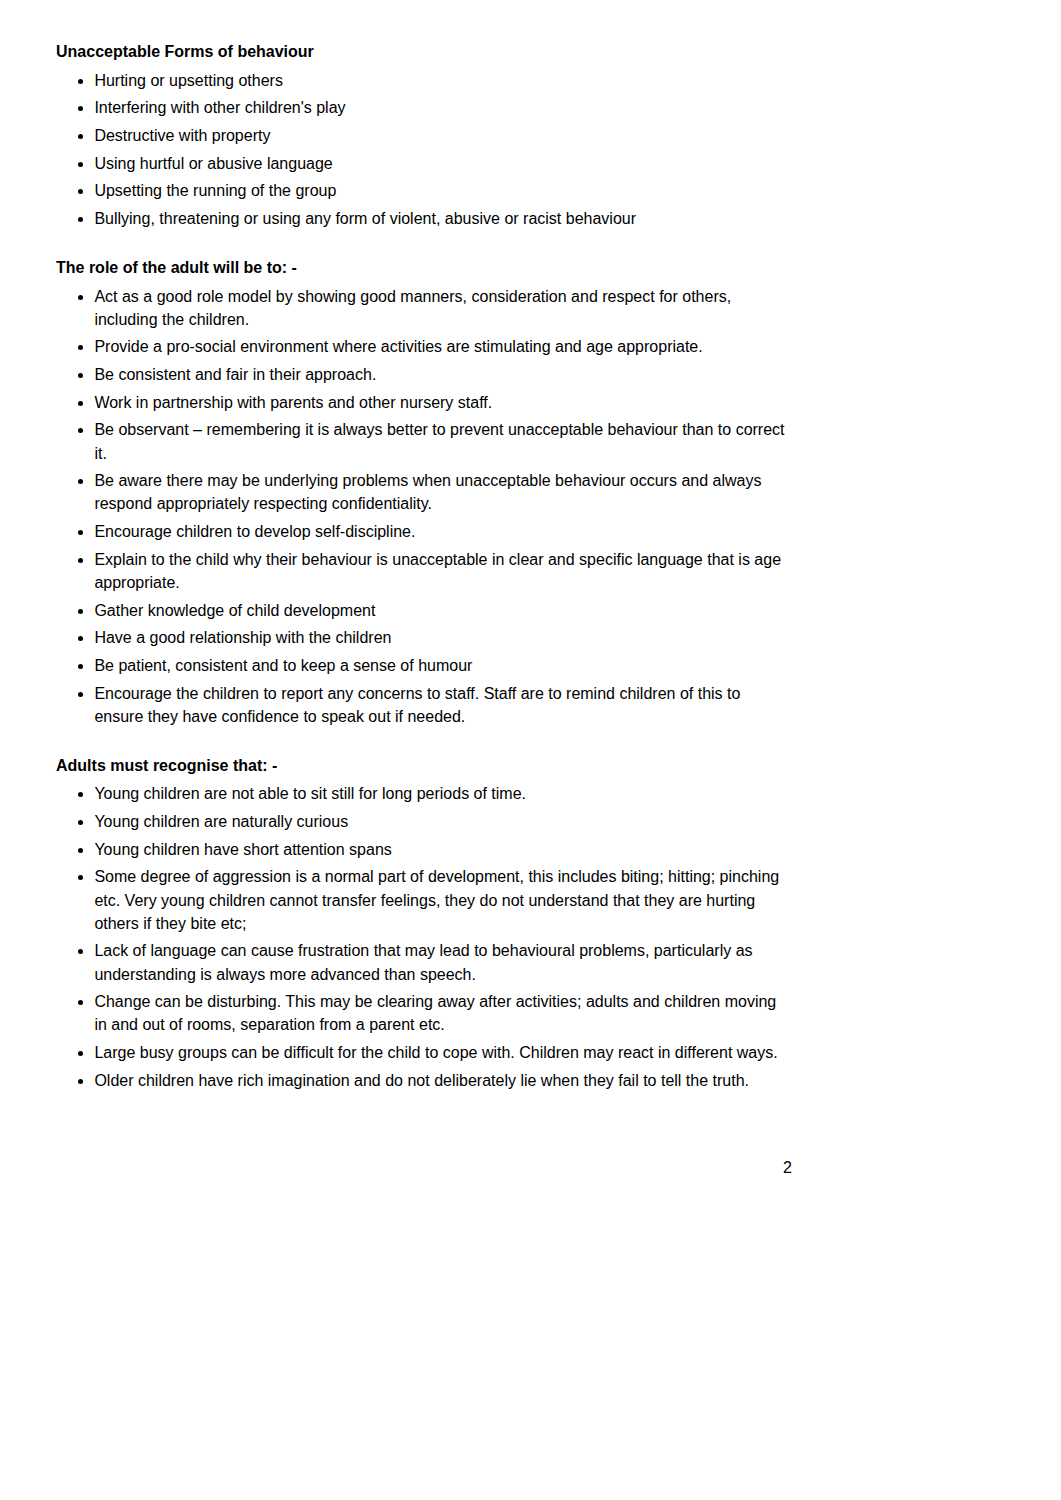Unacceptable Forms of behaviour
Hurting or upsetting others
Interfering with other children's play
Destructive with property
Using hurtful or abusive language
Upsetting the running of the group
Bullying, threatening or using any form of violent, abusive or racist behaviour
The role of the adult will be to: -
Act as a good role model by showing good manners, consideration and respect for others, including the children.
Provide a pro-social environment where activities are stimulating and age appropriate.
Be consistent and fair in their approach.
Work in partnership with parents and other nursery staff.
Be observant – remembering it is always better to prevent unacceptable behaviour than to correct it.
Be aware there may be underlying problems when unacceptable behaviour occurs and always respond appropriately respecting confidentiality.
Encourage children to develop self-discipline.
Explain to the child why their behaviour is unacceptable in clear and specific language that is age appropriate.
Gather knowledge of child development
Have a good relationship with the children
Be patient, consistent and to keep a sense of humour
Encourage the children to report any concerns to staff. Staff are to remind children of this to ensure they have confidence to speak out if needed.
Adults must recognise that: -
Young children are not able to sit still for long periods of time.
Young children are naturally curious
Young children have short attention spans
Some degree of aggression is a normal part of development, this includes biting; hitting; pinching etc. Very young children cannot transfer feelings, they do not understand that they are hurting others if they bite etc;
Lack of language can cause frustration that may lead to behavioural problems, particularly as understanding is always more advanced than speech.
Change can be disturbing. This may be clearing away after activities; adults and children moving in and out of rooms, separation from a parent etc.
Large busy groups can be difficult for the child to cope with. Children may react in different ways.
Older children have rich imagination and do not deliberately lie when they fail to tell the truth.
2